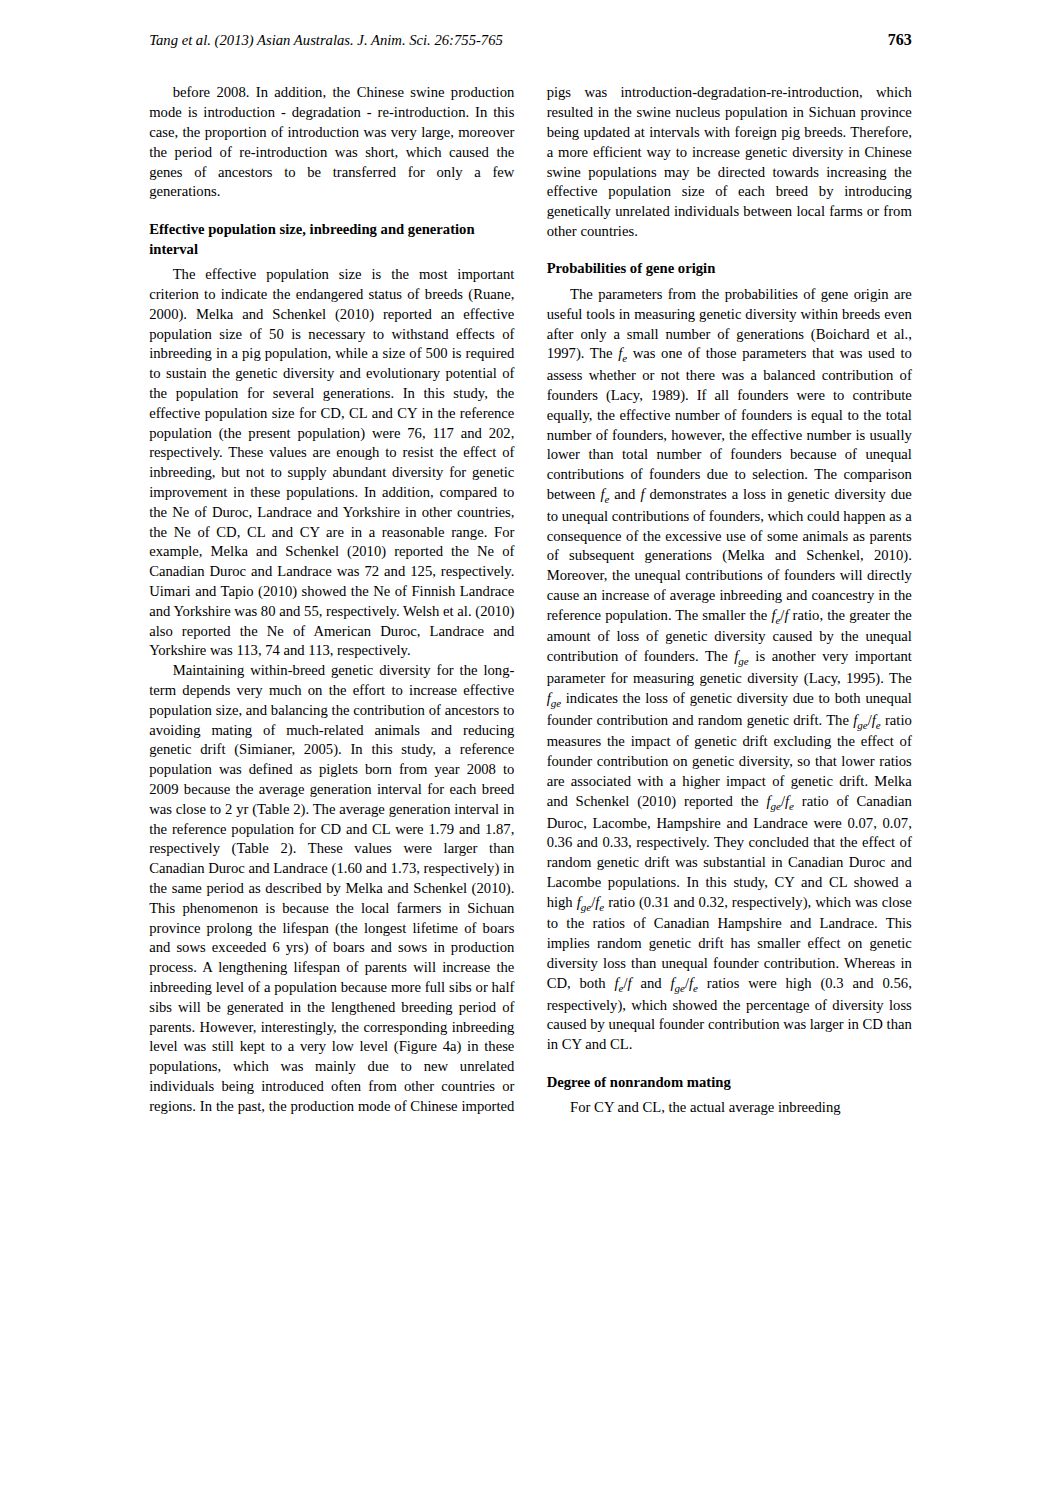Tang et al. (2013) Asian Australas. J. Anim. Sci. 26:755-765 763
before 2008. In addition, the Chinese swine production mode is introduction - degradation - re-introduction. In this case, the proportion of introduction was very large, moreover the period of re-introduction was short, which caused the genes of ancestors to be transferred for only a few generations.
Effective population size, inbreeding and generation interval
The effective population size is the most important criterion to indicate the endangered status of breeds (Ruane, 2000). Melka and Schenkel (2010) reported an effective population size of 50 is necessary to withstand effects of inbreeding in a pig population, while a size of 500 is required to sustain the genetic diversity and evolutionary potential of the population for several generations. In this study, the effective population size for CD, CL and CY in the reference population (the present population) were 76, 117 and 202, respectively. These values are enough to resist the effect of inbreeding, but not to supply abundant diversity for genetic improvement in these populations. In addition, compared to the Ne of Duroc, Landrace and Yorkshire in other countries, the Ne of CD, CL and CY are in a reasonable range. For example, Melka and Schenkel (2010) reported the Ne of Canadian Duroc and Landrace was 72 and 125, respectively. Uimari and Tapio (2010) showed the Ne of Finnish Landrace and Yorkshire was 80 and 55, respectively. Welsh et al. (2010) also reported the Ne of American Duroc, Landrace and Yorkshire was 113, 74 and 113, respectively.
Maintaining within-breed genetic diversity for the long-term depends very much on the effort to increase effective population size, and balancing the contribution of ancestors to avoiding mating of much-related animals and reducing genetic drift (Simianer, 2005). In this study, a reference population was defined as piglets born from year 2008 to 2009 because the average generation interval for each breed was close to 2 yr (Table 2). The average generation interval in the reference population for CD and CL were 1.79 and 1.87, respectively (Table 2). These values were larger than Canadian Duroc and Landrace (1.60 and 1.73, respectively) in the same period as described by Melka and Schenkel (2010). This phenomenon is because the local farmers in Sichuan province prolong the lifespan (the longest lifetime of boars and sows exceeded 6 yrs) of boars and sows in production process. A lengthening lifespan of parents will increase the inbreeding level of a population because more full sibs or half sibs will be generated in the lengthened breeding period of parents. However, interestingly, the corresponding inbreeding level was still kept to a very low level (Figure 4a) in these populations, which was mainly due to new unrelated individuals being introduced often from other countries or regions. In the past, the production mode of Chinese imported pigs was introduction-degradation-re-introduction, which resulted in the swine nucleus population in Sichuan province being updated at intervals with foreign pig breeds. Therefore, a more efficient way to increase genetic diversity in Chinese swine populations may be directed towards increasing the effective population size of each breed by introducing genetically unrelated individuals between local farms or from other countries.
Probabilities of gene origin
The parameters from the probabilities of gene origin are useful tools in measuring genetic diversity within breeds even after only a small number of generations (Boichard et al., 1997). The fe was one of those parameters that was used to assess whether or not there was a balanced contribution of founders (Lacy, 1989). If all founders were to contribute equally, the effective number of founders is equal to the total number of founders, however, the effective number is usually lower than total number of founders because of unequal contributions of founders due to selection. The comparison between fe and f demonstrates a loss in genetic diversity due to unequal contributions of founders, which could happen as a consequence of the excessive use of some animals as parents of subsequent generations (Melka and Schenkel, 2010). Moreover, the unequal contributions of founders will directly cause an increase of average inbreeding and coancestry in the reference population. The smaller the fe/f ratio, the greater the amount of loss of genetic diversity caused by the unequal contribution of founders. The fge is another very important parameter for measuring genetic diversity (Lacy, 1995). The fge indicates the loss of genetic diversity due to both unequal founder contribution and random genetic drift. The fge/fe ratio measures the impact of genetic drift excluding the effect of founder contribution on genetic diversity, so that lower ratios are associated with a higher impact of genetic drift. Melka and Schenkel (2010) reported the fge/fe ratio of Canadian Duroc, Lacombe, Hampshire and Landrace were 0.07, 0.07, 0.36 and 0.33, respectively. They concluded that the effect of random genetic drift was substantial in Canadian Duroc and Lacombe populations. In this study, CY and CL showed a high fge/fe ratio (0.31 and 0.32, respectively), which was close to the ratios of Canadian Hampshire and Landrace. This implies random genetic drift has smaller effect on genetic diversity loss than unequal founder contribution. Whereas in CD, both fe/f and fge/fe ratios were high (0.3 and 0.56, respectively), which showed the percentage of diversity loss caused by unequal founder contribution was larger in CD than in CY and CL.
Degree of nonrandom mating
For CY and CL, the actual average inbreeding